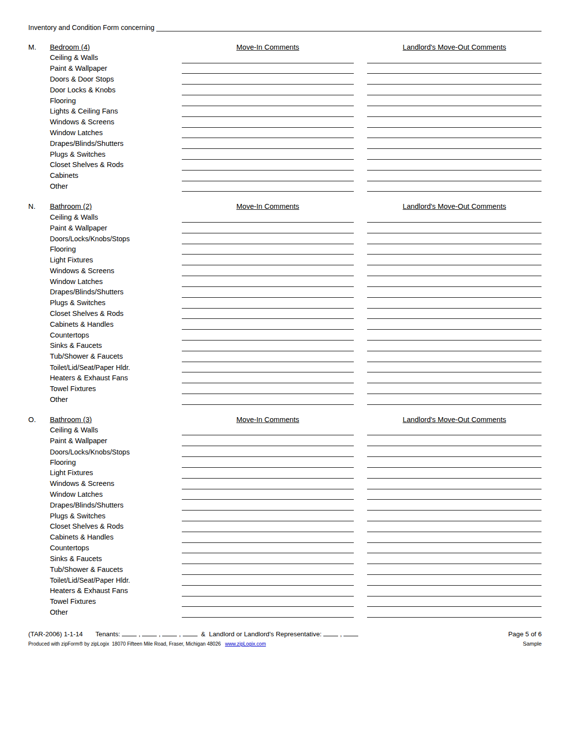Inventory and Condition Form concerning
| M. | Bedroom (4) | | Move-In Comments | | Landlord's Move-Out Comments |
| | Ceiling & Walls | | | | |
| | Paint & Wallpaper | | | | |
| | Doors & Door Stops | | | | |
| | Door Locks & Knobs | | | | |
| | Flooring | | | | |
| | Lights & Ceiling Fans | | | | |
| | Windows & Screens | | | | |
| | Window Latches | | | | |
| | Drapes/Blinds/Shutters | | | | |
| | Plugs & Switches | | | | |
| | Closet Shelves & Rods | | | | |
| | Cabinets | | | | |
| | Other | | | | |
| N. | Bathroom (2) | | Move-In Comments | | Landlord's Move-Out Comments |
| | Ceiling & Walls | | | | |
| | Paint & Wallpaper | | | | |
| | Doors/Locks/Knobs/Stops | | | | |
| | Flooring | | | | |
| | Light Fixtures | | | | |
| | Windows & Screens | | | | |
| | Window Latches | | | | |
| | Drapes/Blinds/Shutters | | | | |
| | Plugs & Switches | | | | |
| | Closet Shelves & Rods | | | | |
| | Cabinets & Handles | | | | |
| | Countertops | | | | |
| | Sinks & Faucets | | | | |
| | Tub/Shower & Faucets | | | | |
| | Toilet/Lid/Seat/Paper Hldr. | | | | |
| | Heaters & Exhaust Fans | | | | |
| | Towel Fixtures | | | | |
| | Other | | | | |
| O. | Bathroom (3) | | Move-In Comments | | Landlord's Move-Out Comments |
| | Ceiling & Walls | | | | |
| | Paint & Wallpaper | | | | |
| | Doors/Locks/Knobs/Stops | | | | |
| | Flooring | | | | |
| | Light Fixtures | | | | |
| | Windows & Screens | | | | |
| | Window Latches | | | | |
| | Drapes/Blinds/Shutters | | | | |
| | Plugs & Switches | | | | |
| | Closet Shelves & Rods | | | | |
| | Cabinets & Handles | | | | |
| | Countertops | | | | |
| | Sinks & Faucets | | | | |
| | Tub/Shower & Faucets | | | | |
| | Toilet/Lid/Seat/Paper Hldr. | | | | |
| | Heaters & Exhaust Fans | | | | |
| | Towel Fixtures | | | | |
| | Other | | | | |
(TAR-2006) 1-1-14 Tenants: , , , & Landlord or Landlord's Representative: ,
Page 5 of 6
Produced with zipForm® by zipLogix 18070 Fifteen Mile Road, Fraser, Michigan 48026 www.zipLogix.com
Sample